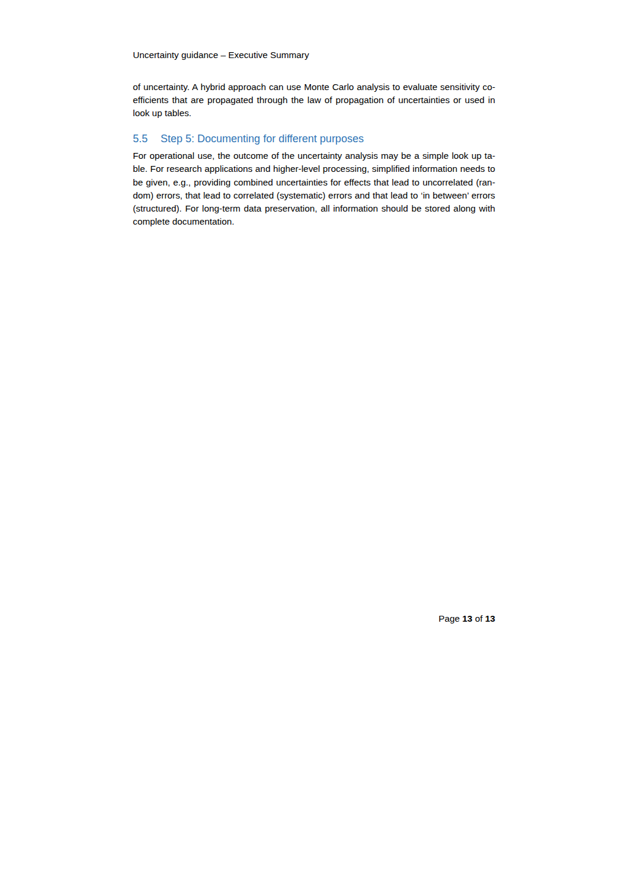Uncertainty guidance – Executive Summary
of uncertainty. A hybrid approach can use Monte Carlo analysis to evaluate sensitivity coefficients that are propagated through the law of propagation of uncertainties or used in look up tables.
5.5 Step 5: Documenting for different purposes
For operational use, the outcome of the uncertainty analysis may be a simple look up table. For research applications and higher-level processing, simplified information needs to be given, e.g., providing combined uncertainties for effects that lead to uncorrelated (random) errors, that lead to correlated (systematic) errors and that lead to ‘in between’ errors (structured). For long-term data preservation, all information should be stored along with complete documentation.
Page 13 of 13